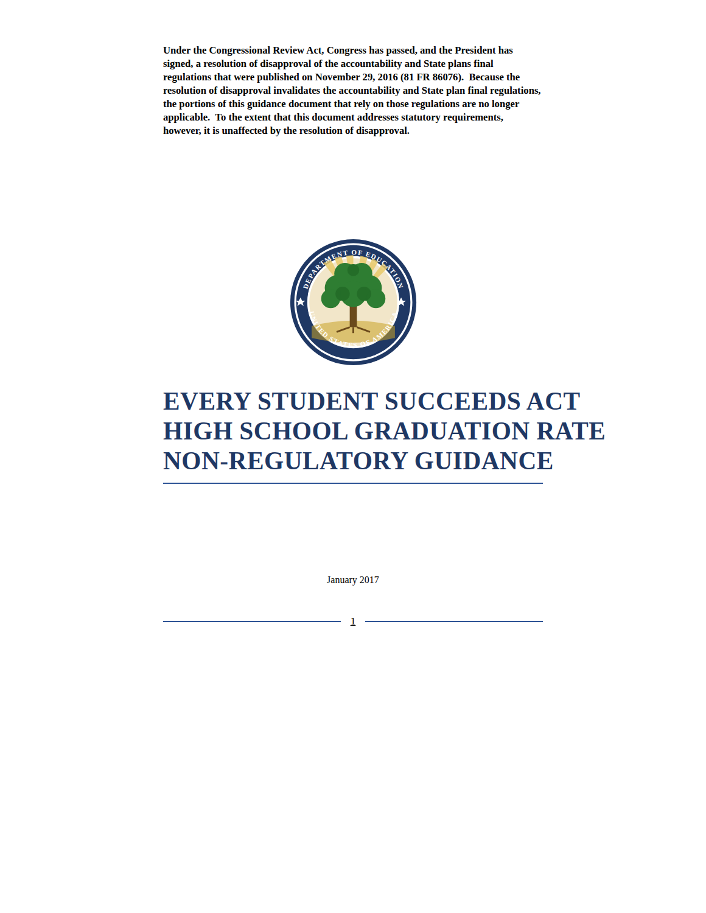Under the Congressional Review Act, Congress has passed, and the President has signed, a resolution of disapproval of the accountability and State plans final regulations that were published on November 29, 2016 (81 FR 86076). Because the resolution of disapproval invalidates the accountability and State plan final regulations, the portions of this guidance document that rely on those regulations are no longer applicable. To the extent that this document addresses statutory requirements, however, it is unaffected by the resolution of disapproval.
DEPARTMENT OF EDUCATION UNITED STATES OF AMERICA
EVERY STUDENT SUCCEEDS ACT HIGH SCHOOL GRADUATION RATE NON-REGULATORY GUIDANCE
January 2017
1